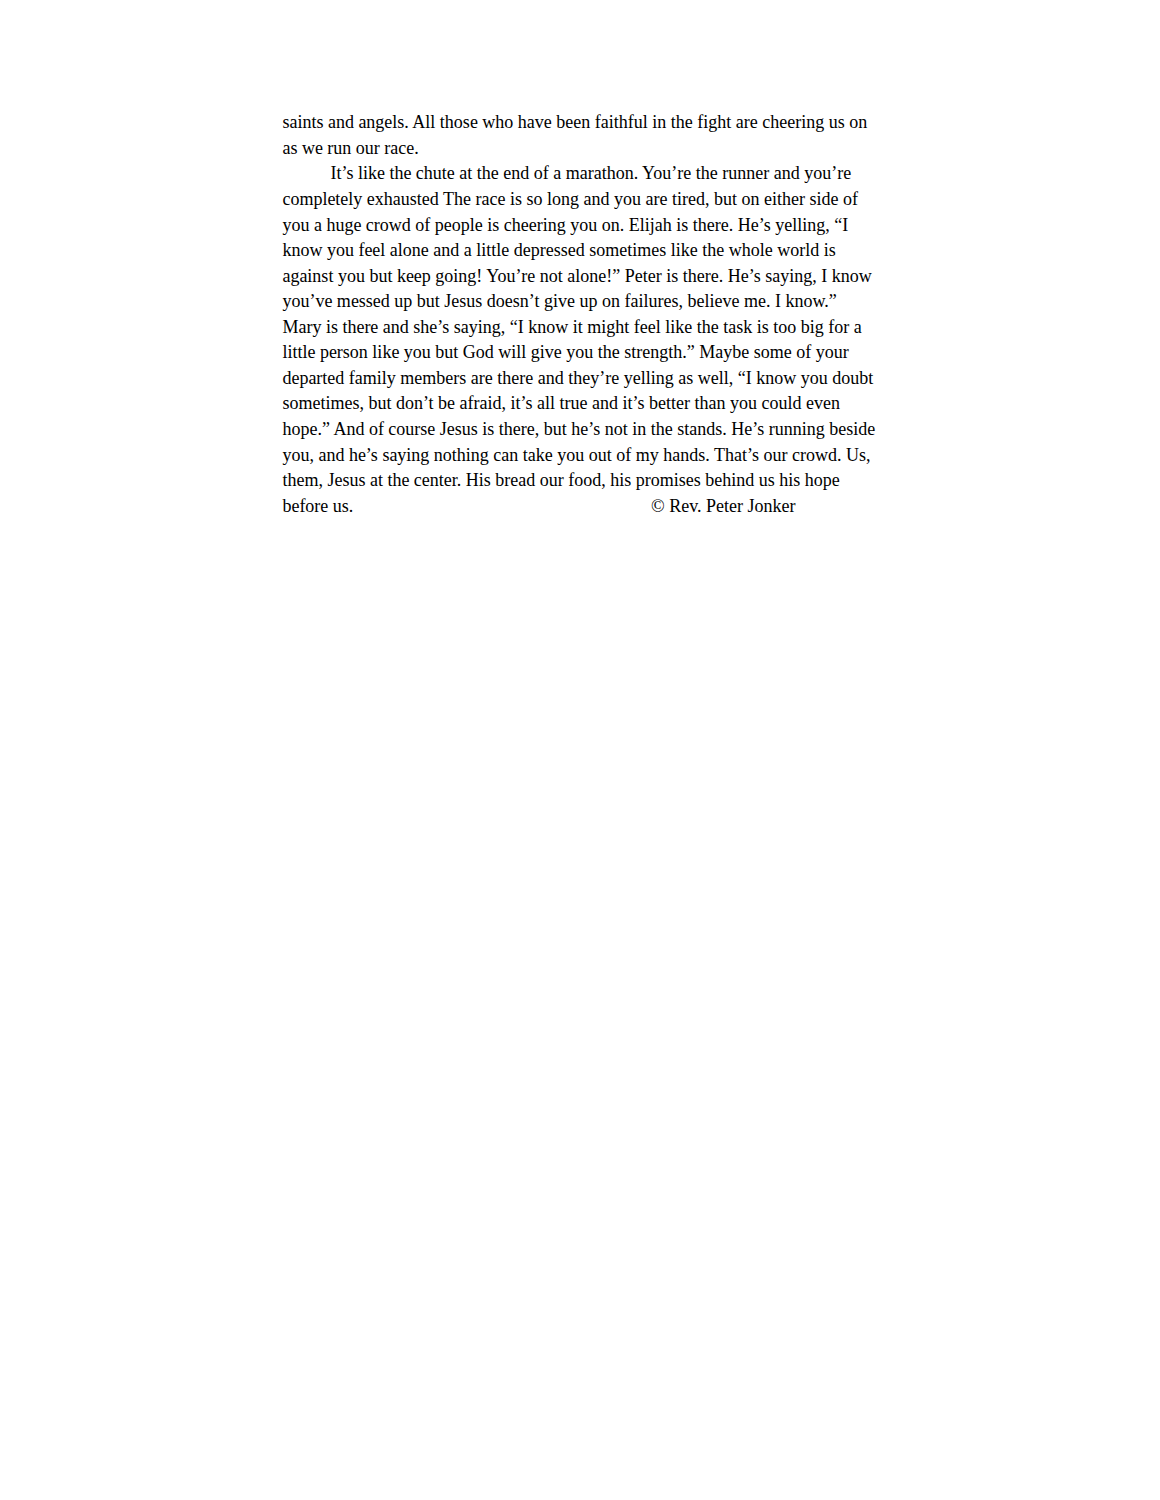saints and angels. All those who have been faithful in the fight are cheering us on as we run our race.
It’s like the chute at the end of a marathon. You’re the runner and you’re completely exhausted The race is so long and you are tired, but on either side of you a huge crowd of people is cheering you on. Elijah is there. He’s yelling, “I know you feel alone and a little depressed sometimes like the whole world is against you but keep going! You’re not alone!” Peter is there. He’s saying, I know you’ve messed up but Jesus doesn’t give up on failures, believe me. I know.” Mary is there and she’s saying, “I know it might feel like the task is too big for a little person like you but God will give you the strength.” Maybe some of your departed family members are there and they’re yelling as well, “I know you doubt sometimes, but don’t be afraid, it’s all true and it’s better than you could even hope.” And of course Jesus is there, but he’s not in the stands. He’s running beside you, and he’s saying nothing can take you out of my hands. That’s our crowd. Us, them, Jesus at the center. His bread our food, his promises behind us his hope before us.© Rev. Peter Jonker